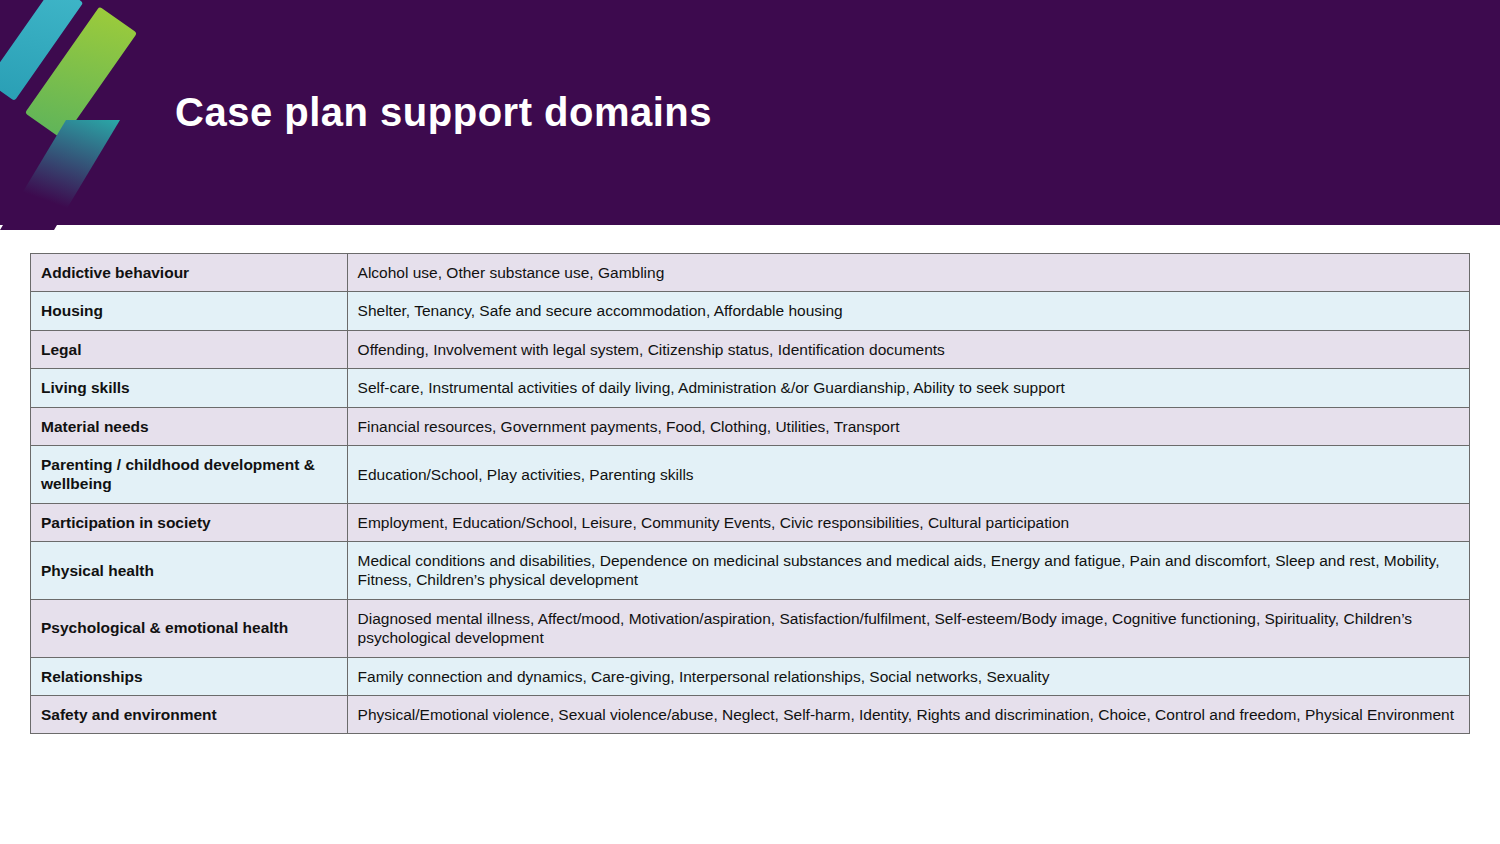Case plan support domains
| Addictive behaviour | Alcohol use, Other substance use, Gambling |
| Housing | Shelter, Tenancy, Safe and secure accommodation, Affordable housing |
| Legal | Offending, Involvement with legal system, Citizenship status, Identification documents |
| Living skills | Self-care, Instrumental activities of daily living, Administration &/or Guardianship, Ability to seek support |
| Material needs | Financial resources, Government payments, Food, Clothing, Utilities, Transport |
| Parenting / childhood development & wellbeing | Education/School, Play activities, Parenting skills |
| Participation in society | Employment, Education/School, Leisure, Community Events, Civic responsibilities, Cultural participation |
| Physical health | Medical conditions and disabilities, Dependence on medicinal substances and medical aids, Energy and fatigue, Pain and discomfort, Sleep and rest, Mobility, Fitness, Children’s physical development |
| Psychological & emotional health | Diagnosed mental illness, Affect/mood, Motivation/aspiration, Satisfaction/fulfilment, Self-esteem/Body image, Cognitive functioning, Spirituality, Children’s psychological development |
| Relationships | Family connection and dynamics, Care-giving, Interpersonal relationships, Social networks, Sexuality |
| Safety and environment | Physical/Emotional violence, Sexual violence/abuse, Neglect, Self-harm, Identity, Rights and discrimination, Choice, Control and freedom, Physical Environment |